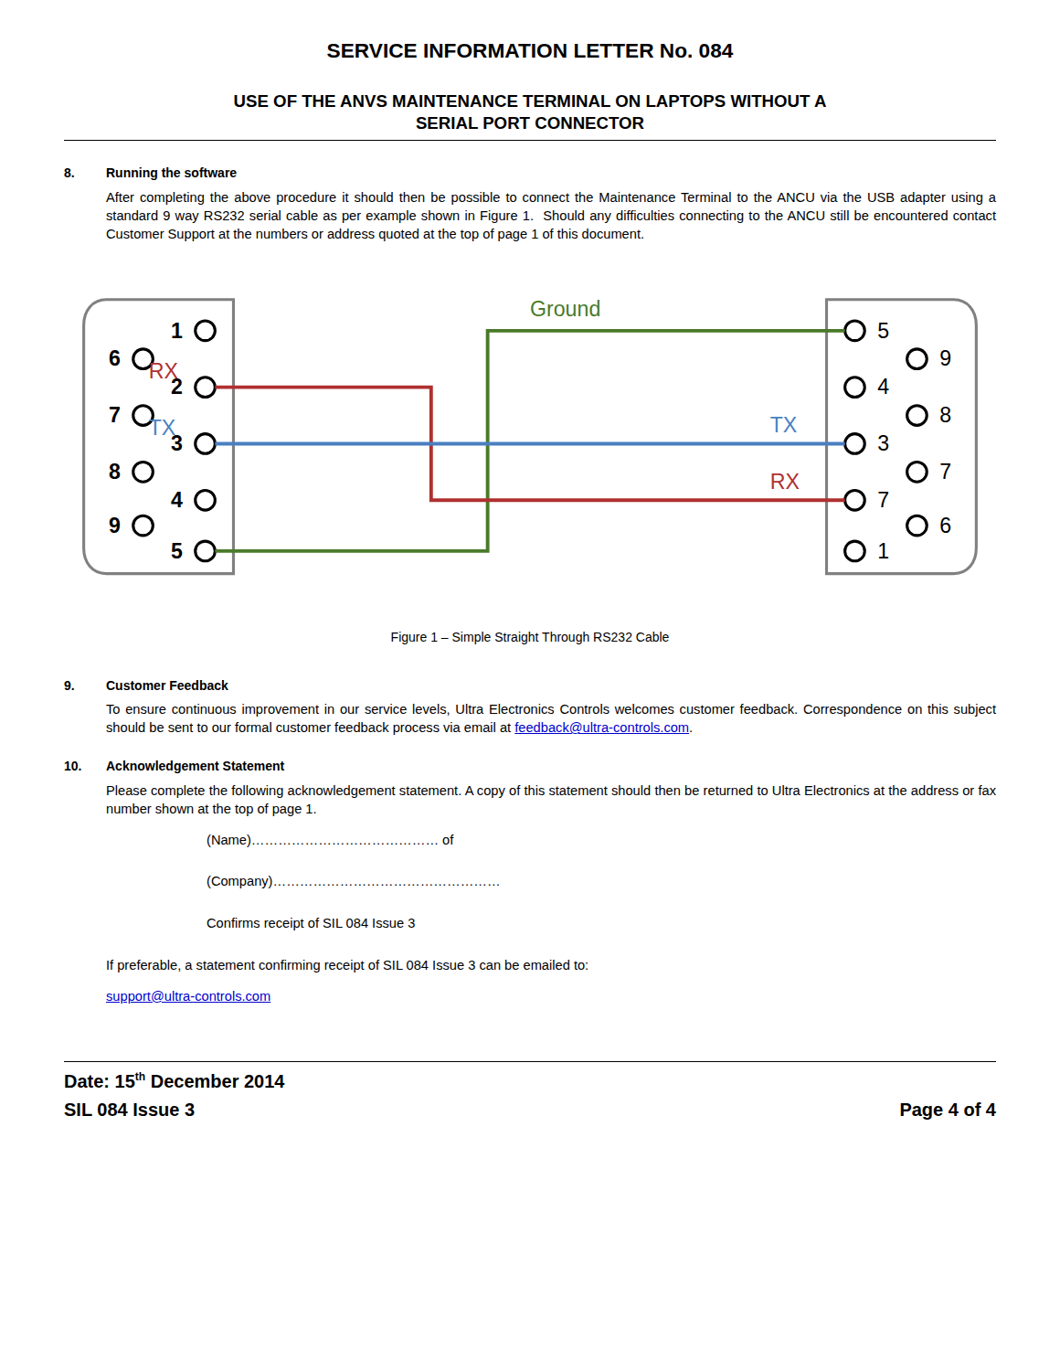SERVICE INFORMATION LETTER No. 084
USE OF THE ANVS MAINTENANCE TERMINAL ON LAPTOPS WITHOUT A
SERIAL PORT CONNECTOR
8. Running the software
After completing the above procedure it should then be possible to connect the Maintenance Terminal to the ANCU via the USB adapter using a standard 9 way RS232 serial cable as per example shown in Figure 1. Should any difficulties connecting to the ANCU still be encountered contact Customer Support at the numbers or address quoted at the top of page 1 of this document.
1 2 3 4 5 6 7 8 9 5 4 3 7 1 9 8 7 6 Ground RX RX TX TX
Figure 1 – Simple Straight Through RS232 Cable
9. Customer Feedback
To ensure continuous improvement in our service levels, Ultra Electronics Controls welcomes customer feedback. Correspondence on this subject should be sent to our formal customer feedback process via email at feedback@ultra-controls.com.
10. Acknowledgement Statement
Please complete the following acknowledgement statement. A copy of this statement should then be returned to Ultra Electronics at the address or fax number shown at the top of page 1.
(Name)…………………………………… of
(Company)……………………………………………
Confirms receipt of SIL 084 Issue 3
If preferable, a statement confirming receipt of SIL 084 Issue 3 can be emailed to:
support@ultra-controls.com
Date: 15th December 2014
SIL 084 Issue 3 Page 4 of 4